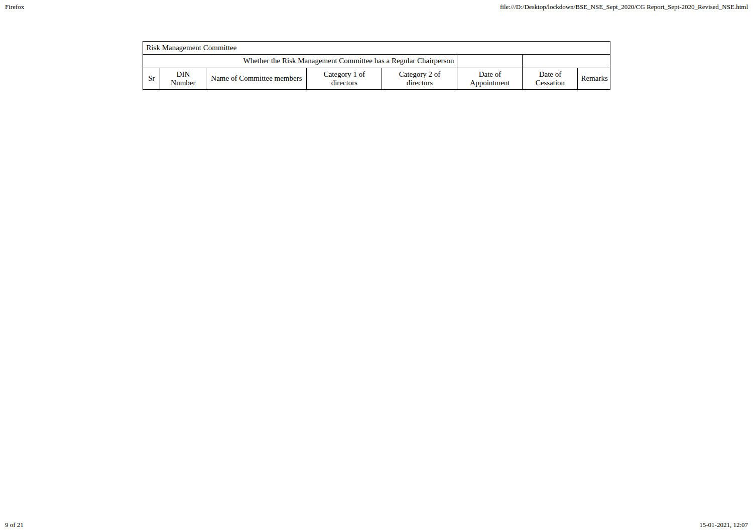Firefox
file:///D:/Desktop/lockdown/BSE_NSE_Sept_2020/CG Report_Sept-2020_Revised_NSE.html
| Risk Management Committee |
| Whether the Risk Management Committee has a Regular Chairperson | | |
| Sr | DIN Number | Name of Committee members | Category 1 of directors | Category 2 of directors | Date of Appointment | Date of Cessation | Remarks |
9 of 21
15-01-2021, 12:07